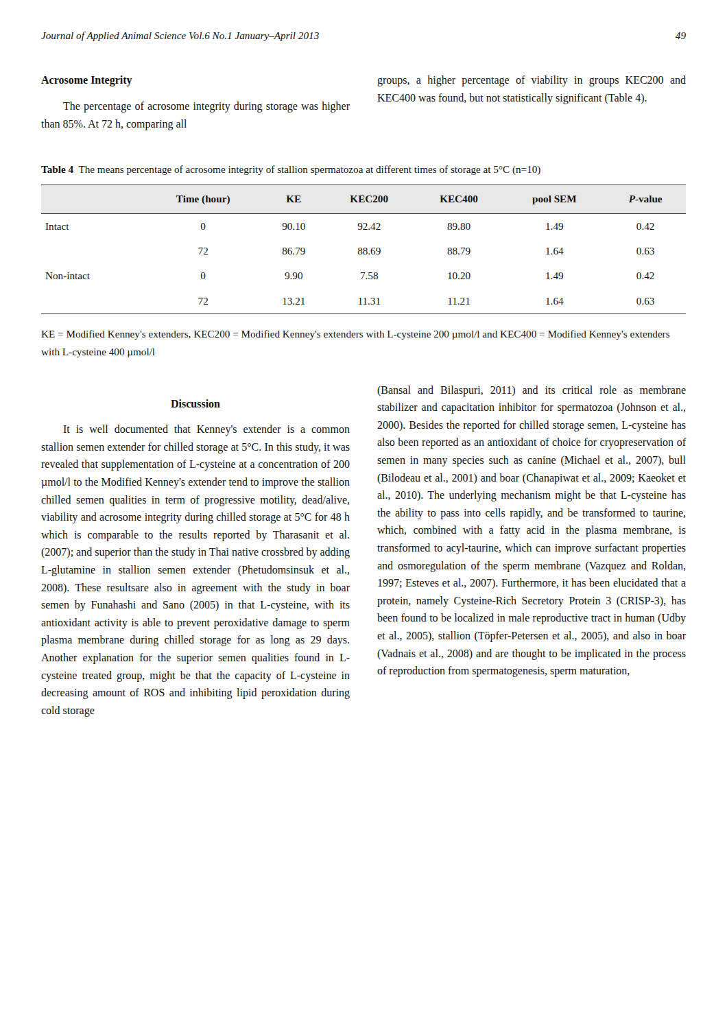Journal of Applied Animal Science Vol.6 No.1 January–April 2013 49
Acrosome Integrity
The percentage of acrosome integrity during storage was higher than 85%. At 72 h, comparing all
groups, a higher percentage of viability in groups KEC200 and KEC400 was found, but not statistically significant (Table 4).
Table 4 The means percentage of acrosome integrity of stallion spermatozoa at different times of storage at 5°C (n=10)
| | Time (hour) | KE | KEC200 | KEC400 | pool SEM | P -value |
| --- | --- | --- | --- | --- | --- | --- |
| Intact | 0 | 90.10 | 92.42 | 89.80 | 1.49 | 0.42 |
| | 72 | 86.79 | 88.69 | 88.79 | 1.64 | 0.63 |
| Non-intact | 0 | 9.90 | 7.58 | 10.20 | 1.49 | 0.42 |
| | 72 | 13.21 | 11.31 | 11.21 | 1.64 | 0.63 |
KE = Modified Kenney's extenders, KEC200 = Modified Kenney's extenders with L-cysteine 200 µmol/l and KEC400 = Modified Kenney's extenders with L-cysteine 400 µmol/l
Discussion
It is well documented that Kenney's extender is a common stallion semen extender for chilled storage at 5°C. In this study, it was revealed that supplementation of L-cysteine at a concentration of 200 µmol/l to the Modified Kenney's extender tend to improve the stallion chilled semen qualities in term of progressive motility, dead/alive, viability and acrosome integrity during chilled storage at 5°C for 48 h which is comparable to the results reported by Tharasanit et al. (2007); and superior than the study in Thai native crossbred by adding L-glutamine in stallion semen extender (Phetudomsinsuk et al., 2008). These resultsare also in agreement with the study in boar semen by Funahashi and Sano (2005) in that L-cysteine, with its antioxidant activity is able to prevent peroxidative damage to sperm plasma membrane during chilled storage for as long as 29 days. Another explanation for the superior semen qualities found in L-cysteine treated group, might be that the capacity of L-cysteine in decreasing amount of ROS and inhibiting lipid peroxidation during cold storage
(Bansal and Bilaspuri, 2011) and its critical role as membrane stabilizer and capacitation inhibitor for spermatozoa (Johnson et al., 2000). Besides the reported for chilled storage semen, L-cysteine has also been reported as an antioxidant of choice for cryopreservation of semen in many species such as canine (Michael et al., 2007), bull (Bilodeau et al., 2001) and boar (Chanapiwat et al., 2009; Kaeoket et al., 2010). The underlying mechanism might be that L-cysteine has the ability to pass into cells rapidly, and be transformed to taurine, which, combined with a fatty acid in the plasma membrane, is transformed to acyl-taurine, which can improve surfactant properties and osmoregulation of the sperm membrane (Vazquez and Roldan, 1997; Esteves et al., 2007). Furthermore, it has been elucidated that a protein, namely Cysteine-Rich Secretory Protein 3 (CRISP-3), has been found to be localized in male reproductive tract in human (Udby et al., 2005), stallion (Töpfer-Petersen et al., 2005), and also in boar (Vadnais et al., 2008) and are thought to be implicated in the process of reproduction from spermatogenesis, sperm maturation,